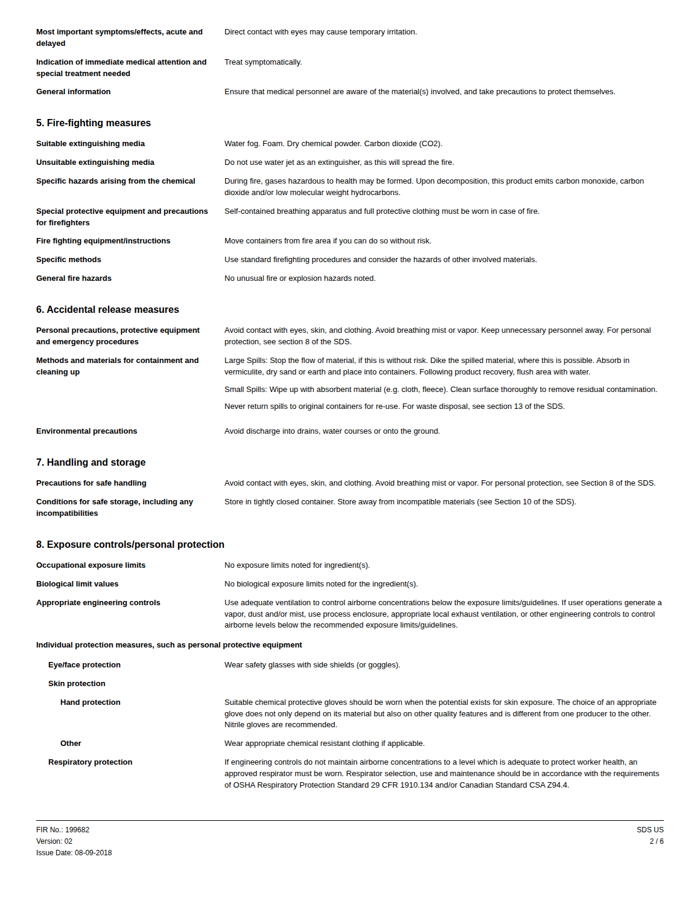| Most important symptoms/effects, acute and delayed | Direct contact with eyes may cause temporary irritation. |
| Indication of immediate medical attention and special treatment needed | Treat symptomatically. |
| General information | Ensure that medical personnel are aware of the material(s) involved, and take precautions to protect themselves. |
5. Fire-fighting measures
| Suitable extinguishing media | Water fog. Foam. Dry chemical powder. Carbon dioxide (CO2). |
| Unsuitable extinguishing media | Do not use water jet as an extinguisher, as this will spread the fire. |
| Specific hazards arising from the chemical | During fire, gases hazardous to health may be formed. Upon decomposition, this product emits carbon monoxide, carbon dioxide and/or low molecular weight hydrocarbons. |
| Special protective equipment and precautions for firefighters | Self-contained breathing apparatus and full protective clothing must be worn in case of fire. |
| Fire fighting equipment/instructions | Move containers from fire area if you can do so without risk. |
| Specific methods | Use standard firefighting procedures and consider the hazards of other involved materials. |
| General fire hazards | No unusual fire or explosion hazards noted. |
6. Accidental release measures
| Personal precautions, protective equipment and emergency procedures | Avoid contact with eyes, skin, and clothing. Avoid breathing mist or vapor. Keep unnecessary personnel away. For personal protection, see section 8 of the SDS. |
| Methods and materials for containment and cleaning up | Large Spills: Stop the flow of material, if this is without risk. Dike the spilled material, where this is possible. Absorb in vermiculite, dry sand or earth and place into containers. Following product recovery, flush area with water. Small Spills: Wipe up with absorbent material (e.g. cloth, fleece). Clean surface thoroughly to remove residual contamination. Never return spills to original containers for re-use. For waste disposal, see section 13 of the SDS. |
| Environmental precautions | Avoid discharge into drains, water courses or onto the ground. |
7. Handling and storage
| Precautions for safe handling | Avoid contact with eyes, skin, and clothing. Avoid breathing mist or vapor. For personal protection, see Section 8 of the SDS. |
| Conditions for safe storage, including any incompatibilities | Store in tightly closed container. Store away from incompatible materials (see Section 10 of the SDS). |
8. Exposure controls/personal protection
| Occupational exposure limits | No exposure limits noted for ingredient(s). |
| Biological limit values | No biological exposure limits noted for the ingredient(s). |
| Appropriate engineering controls | Use adequate ventilation to control airborne concentrations below the exposure limits/guidelines. If user operations generate a vapor, dust and/or mist, use process enclosure, appropriate local exhaust ventilation, or other engineering controls to control airborne levels below the recommended exposure limits/guidelines. |
Individual protection measures, such as personal protective equipment
| Eye/face protection | Wear safety glasses with side shields (or goggles). |
| Skin protection |
| Hand protection | Suitable chemical protective gloves should be worn when the potential exists for skin exposure. The choice of an appropriate glove does not only depend on its material but also on other quality features and is different from one producer to the other. Nitrile gloves are recommended. |
| Other | Wear appropriate chemical resistant clothing if applicable. |
| Respiratory protection | If engineering controls do not maintain airborne concentrations to a level which is adequate to protect worker health, an approved respirator must be worn. Respirator selection, use and maintenance should be in accordance with the requirements of OSHA Respiratory Protection Standard 29 CFR 1910.134 and/or Canadian Standard CSA Z94.4. |
| FIR No.: 199682 | SDS US |
| Version: 02 | 2 / 6 |
| Issue Date: 08-09-2018 | |